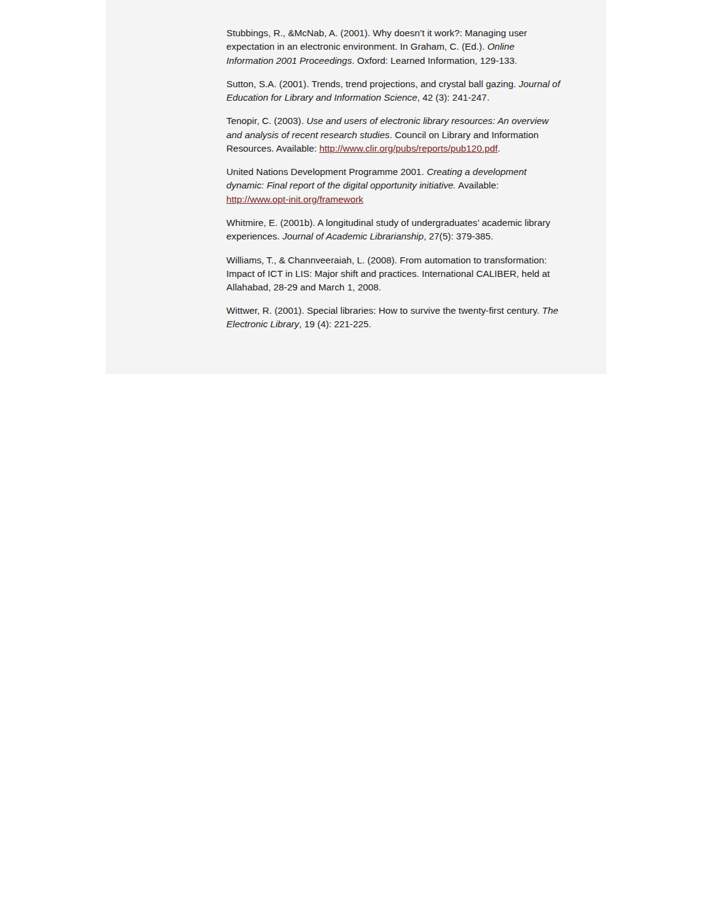Stubbings, R., &McNab, A. (2001). Why doesn’t it work?: Managing user expectation in an electronic environment. In Graham, C. (Ed.). Online Information 2001 Proceedings. Oxford: Learned Information, 129-133.
Sutton, S.A. (2001). Trends, trend projections, and crystal ball gazing. Journal of Education for Library and Information Science, 42 (3): 241-247.
Tenopir, C. (2003). Use and users of electronic library resources: An overview and analysis of recent research studies. Council on Library and Information Resources. Available: http://www.clir.org/pubs/reports/pub120.pdf.
United Nations Development Programme 2001. Creating a development dynamic: Final report of the digital opportunity initiative. Available: http://www.opt-init.org/framework
Whitmire, E. (2001b). A longitudinal study of undergraduates’ academic library experiences. Journal of Academic Librarianship, 27(5): 379-385.
Williams, T., & Channveeraiah, L. (2008). From automation to transformation: Impact of ICT in LIS: Major shift and practices. International CALIBER, held at Allahabad, 28-29 and March 1, 2008.
Wittwer, R. (2001). Special libraries: How to survive the twenty-first century. The Electronic Library, 19 (4): 221-225.